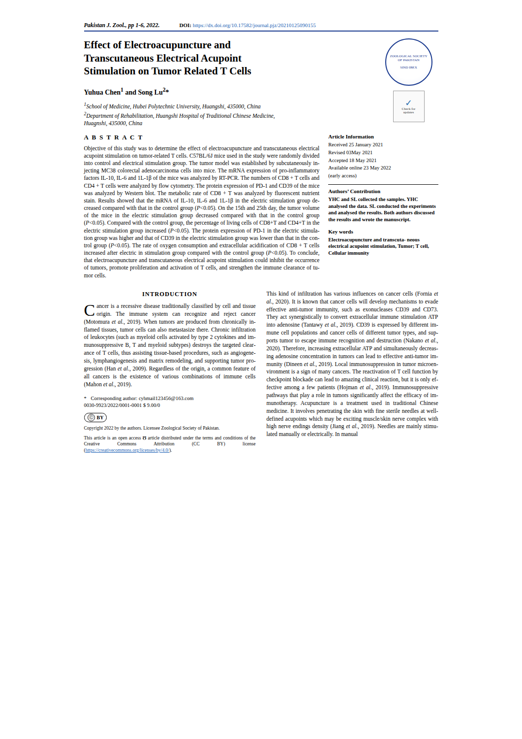Pakistan J. Zool., pp 1-6, 2022. DOI: https://dx.doi.org/10.17582/journal.pjz/20210125090155
Effect of Electroacupuncture and
Transcutaneous Electrical Acupoint
Stimulation on Tumor Related T Cells
Yuhua Chen1 and Song Lu2*
1School of Medicine, Hubei Polytechnic University, Huangshi, 435000, China
2Department of Rehabilitation, Huangshi Hospital of Traditional Chinese Medicine,
Huagnshi, 435000, China
ZOOLOGICAL SOCIETY
OF PAKISTAN
SIND IBEX
✓ Check for
updates
A B S T R A C T
Objective of this study was to determine the effect of electroacupuncture and transcutaneous electrical acupoint stimulation on tumor-related T cells. C57BL/6J mice used in the study were randomly divided into control and electrical stimulation group. The tumor model was established by subcutaneously injecting MC38 colorectal adenocarcinoma cells into mice. The mRNA expression of pro-inflammatory factors IL-10, IL-6 and 1L-1β of the mice was analyzed by RT-PCR. The numbers of CD8 + T cells and CD4 + T cells were analyzed by flow cytometry. The protein expression of PD-1 and CD39 of the mice was analyzed by Western blot. The metabolic rate of CD8 + T was analyzed by fluorescent nutrient stain. Results showed that the mRNA of IL-10, IL-6 and 1L-1β in the electric stimulation group decreased compared with that in the control group (P<0.05). On the 15th and 25th day, the tumor volume of the mice in the electric stimulation group decreased compared with that in the control group (P<0.05). Compared with the control group, the percentage of living cells of CD8+T and CD4+T in the electric stimulation group increased (P<0.05). The protein expression of PD-1 in the electric stimulation group was higher and that of CD39 in the electric stimulation group was lower than that in the control group (P<0.05). The rate of oxygen consumption and extracellular acidification of CD8 + T cells increased after electric in stimulation group compared with the control group (P<0.05). To conclude, that electroacupuncture and transcutaneous electrical acupoint stimulation could inhibit the occurrence of tumors, promote proliferation and activation of T cells, and strengthen the immune clearance of tumor cells.
Article Information
Received 25 January 2021
Revised 03May 2021
Accepted 18 May 2021
Available online 23 May 2022
(early access)
Authors’ Contribution
YHC and SL collected the samples. YHC analysed the data. SL conducted the experiments and analysed the results. Both authors discussed the results and wrote the manuscript.
Key words
Electroacupuncture and transcuta- neous electrical acupoint stimulation, Tumor; T cell, Cellular immunity
INTRODUCTION
Cancer is a recessive disease traditionally classified by cell and tissue origin. The immune system can recognize and reject cancer (Motomura et al., 2019). When tumors are produced from chronically inflamed tissues, tumor cells can also metastasize there. Chronic infiltration of leukocytes (such as myeloid cells activated by type 2 cytokines and immunosuppressive B, T and myeloid subtypes) destroys the targeted clearance of T cells, thus assisting tissue-based procedures, such as angiogenesis, lymphangiogenesis and matrix remodeling, and supporting tumor progression (Han et al., 2009). Regardless of the origin, a common feature of all cancers is the existence of various combinations of immune cells (Mahon et al., 2019).
*Corresponding author: cyhmail123456@163.com
0030-9923/2022/0001-0001 $ 9.00/0
Ⓒ BY
Copyright 2022 by the authors. Licensee Zoological Society of Pakistan.
This article is an open access Ω article distributed under the terms and conditions of the Creative Commons Attribution (CC BY) license (https://creativecommons.org/licenses/by/4.0/).
This kind of infiltration has various influences on cancer cells (Fornia et al., 2020). It is known that cancer cells will develop mechanisms to evade effective anti-tumor immunity, such as exonucleases CD39 and CD73. They act synergistically to convert extracellular immune stimulation ATP into adenosine (Tantawy et al., 2019). CD39 is expressed by different immune cell populations and cancer cells of different tumor types, and supports tumor to escape immune recognition and destruction (Nakano et al., 2020). Therefore, increasing extracellular ATP and simultaneously decreasing adenosine concentration in tumors can lead to effective anti-tumor immunity (Dineen et al., 2019). Local immunosuppression in tumor microenvironment is a sign of many cancers. The reactivation of T cell function by checkpoint blockade can lead to amazing clinical reaction, but it is only effective among a few patients (Hojman et al., 2019). Immunosuppressive pathways that play a role in tumors significantly affect the efficacy of immunotherapy. Acupuncture is a treatment used in traditional Chinese medicine. It involves penetrating the skin with fine sterile needles at well-defined acupoints which may be exciting muscle/skin nerve complex with high nerve endings density (Jiang et al., 2019). Needles are mainly stimulated manually or electrically. In manual